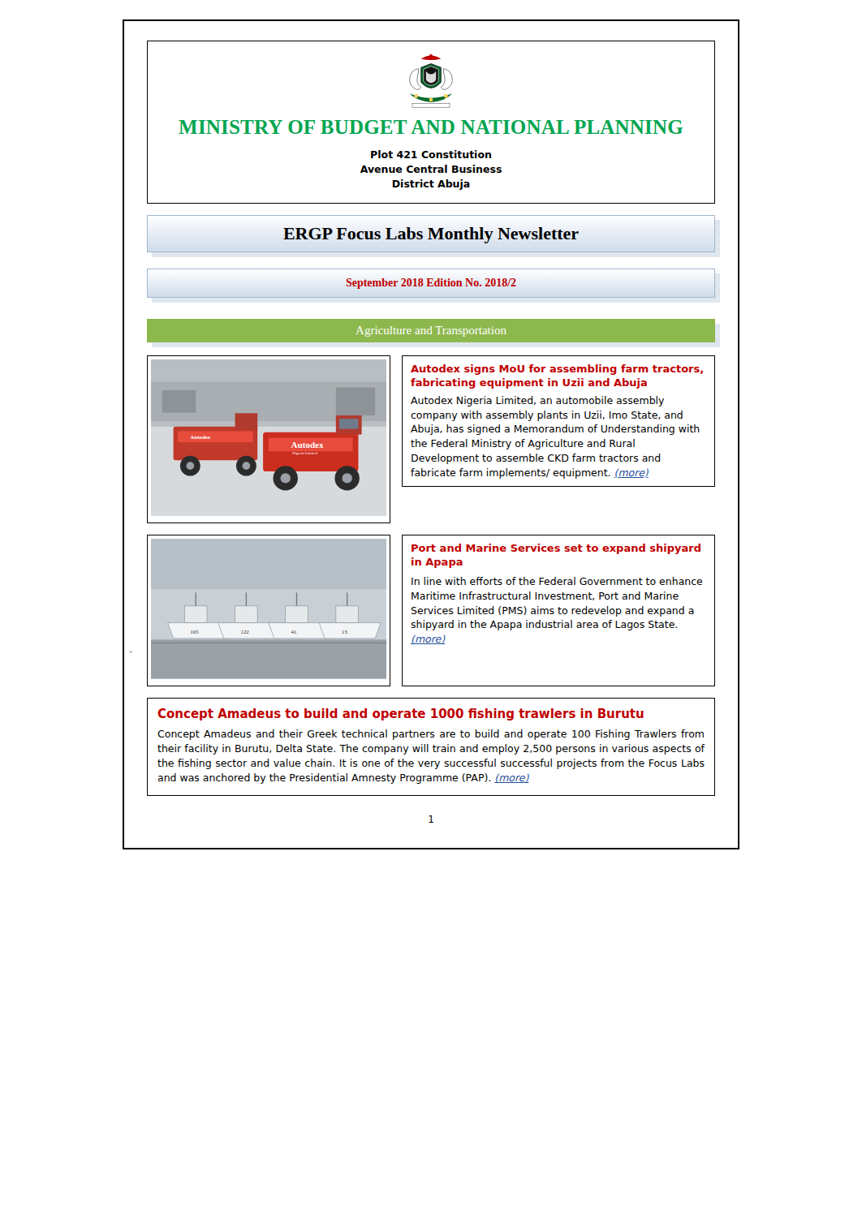MINISTRY OF BUDGET AND NATIONAL PLANNING
Plot 421 Constitution
Avenue Central Business
District Abuja
ERGP Focus Labs Monthly Newsletter
September 2018 Edition No. 2018/2
Agriculture and Transportation
Autodex Nigeria Limited Autodex
Autodex signs MoU for assembling farm tractors, fabricating equipment in Uzii and Abuja
Autodex Nigeria Limited, an automobile assembly company with assembly plants in Uzii, Imo State, and Abuja, has signed a Memorandum of Understanding with the Federal Ministry of Agriculture and Rural Development to assemble CKD farm tractors and fabricate farm implements/ equipment. (more)
-
105 122 41 13
Port and Marine Services set to expand shipyard in Apapa
In line with efforts of the Federal Government to enhance Maritime Infrastructural Investment, Port and Marine Services Limited (PMS) aims to redevelop and expand a shipyard in the Apapa industrial area of Lagos State. (more)
Concept Amadeus to build and operate 1000 fishing trawlers in Burutu
Concept Amadeus and their Greek technical partners are to build and operate 100 Fishing Trawlers from their facility in Burutu, Delta State. The company will train and employ 2,500 persons in various aspects of the fishing sector and value chain. It is one of the very successful successful projects from the Focus Labs and was anchored by the Presidential Amnesty Programme (PAP). (more)
1